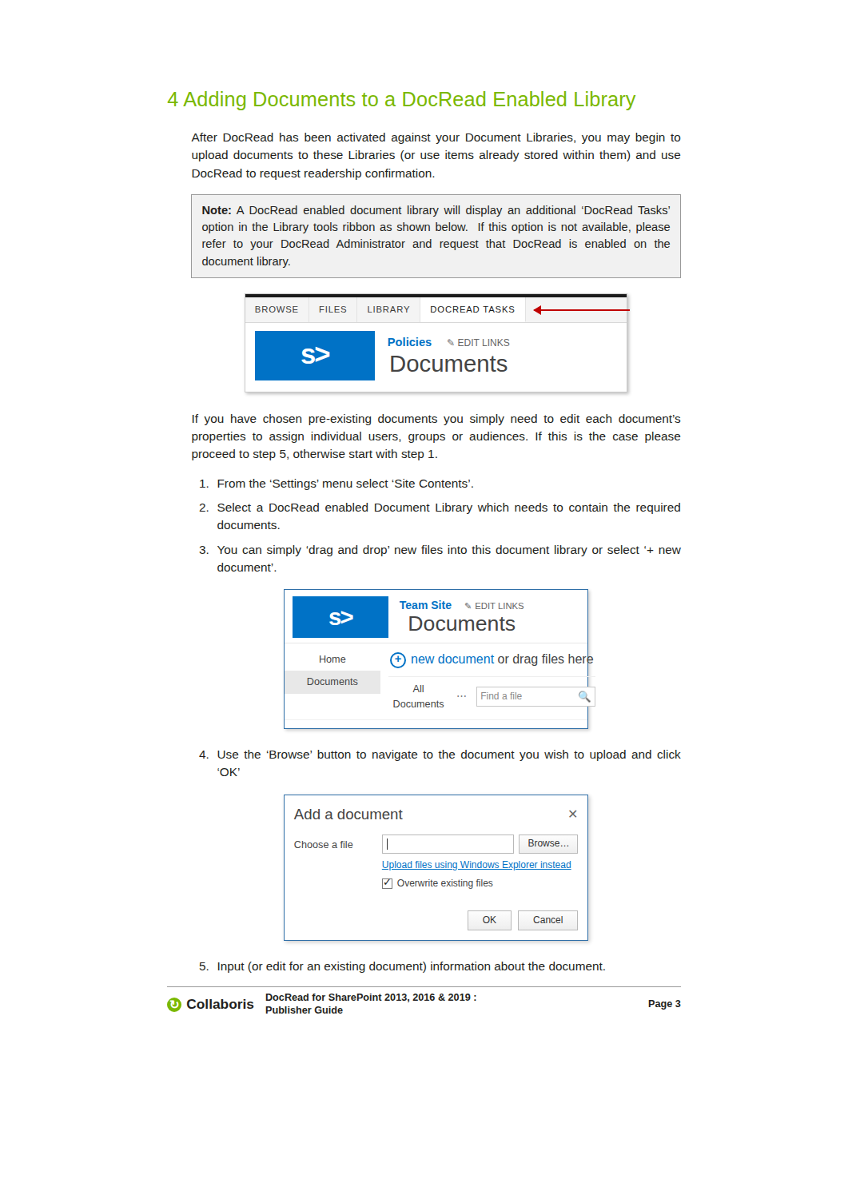4 Adding Documents to a DocRead Enabled Library
After DocRead has been activated against your Document Libraries, you may begin to upload documents to these Libraries (or use items already stored within them) and use DocRead to request readership confirmation.
Note: A DocRead enabled document library will display an additional ‘DocRead Tasks’ option in the Library tools ribbon as shown below. If this option is not available, please refer to your DocRead Administrator and request that DocRead is enabled on the document library.
BROWSE
FILES
LIBRARY
DOCREAD TASKS
s>
Policies EDIT LINKS
Documents
If you have chosen pre-existing documents you simply need to edit each document’s properties to assign individual users, groups or audiences. If this is the case please proceed to step 5, otherwise start with step 1.
From the ‘Settings’ menu select ‘Site Contents’.
Select a DocRead enabled Document Library which needs to contain the required documents.
You can simply ‘drag and drop’ new files into this document library or select ‘+ new document’.
s>
Team Site EDIT LINKS
Documents
Home
Documents
+new document or drag files here
All Documents ⋯ Find a file 🔍
Use the ‘Browse’ button to navigate to the document you wish to upload and click ‘OK’
Add a document
✕
Choose a file
Browse…
Upload files using Windows Explorer instead
Overwrite existing files
OK
Cancel
Input (or edit for an existing document) information about the document.
↻Collaboris
DocRead for SharePoint 2013, 2016 & 2019 :
Publisher Guide
Page 3